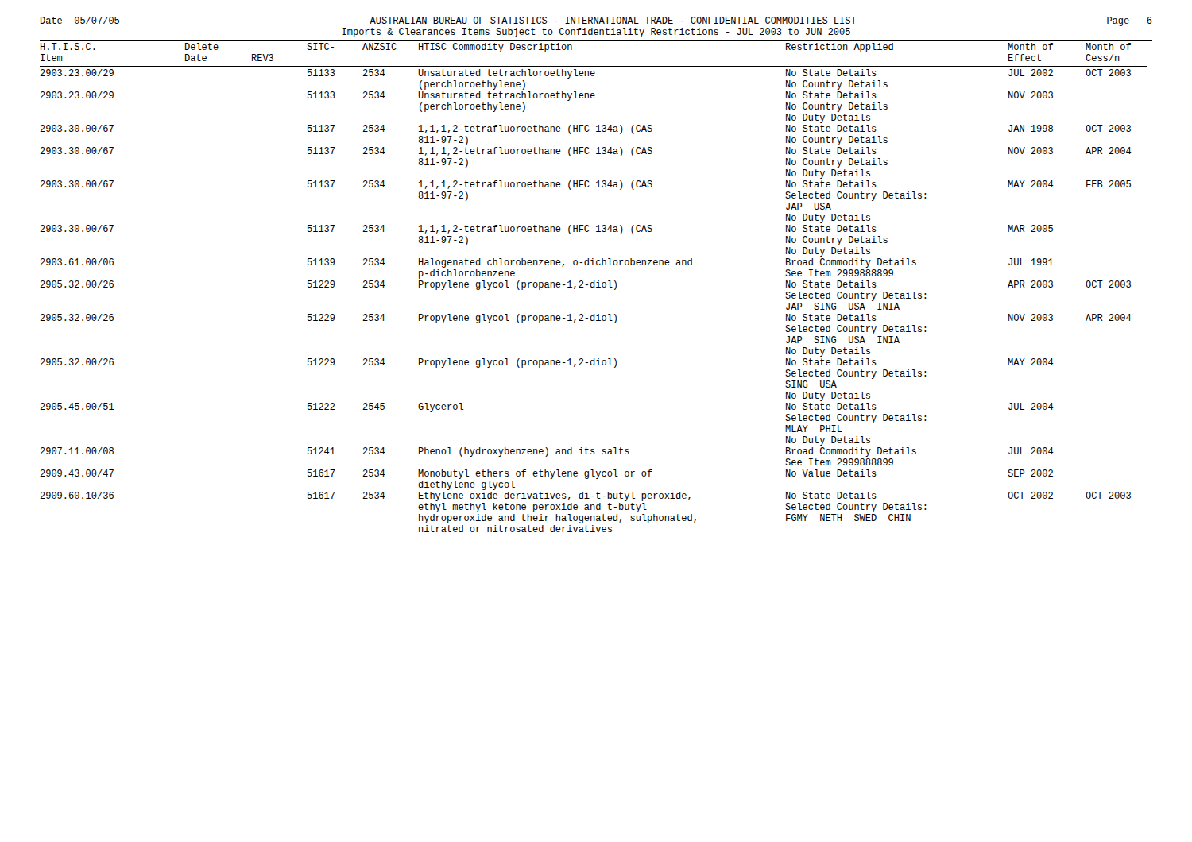Date 05/07/05 AUSTRALIAN BUREAU OF STATISTICS - INTERNATIONAL TRADE - CONFIDENTIAL COMMODITIES LIST Page 6
Imports & Clearances Items Subject to Confidentiality Restrictions - JUL 2003 to JUN 2005
| H.T.I.S.C. Item | Delete Date | REV3 | SITC- | ANZSIC | HTISC Commodity Description | Restriction Applied | Month of Effect | Month of Cess/n |
| --- | --- | --- | --- | --- | --- | --- | --- | --- |
| 2903.23.00/29 | | | 51133 | 2534 | Unsaturated tetrachloroethylene (perchloroethylene) | No State Details No Country Details | JUL 2002 | OCT 2003 |
| 2903.23.00/29 | | | 51133 | 2534 | Unsaturated tetrachloroethylene (perchloroethylene) | No State Details No Country Details No Duty Details | NOV 2003 | |
| 2903.30.00/67 | | | 51137 | 2534 | 1,1,1,2-tetrafluoroethane (HFC 134a) (CAS 811-97-2) | No State Details No Country Details | JAN 1998 | OCT 2003 |
| 2903.30.00/67 | | | 51137 | 2534 | 1,1,1,2-tetrafluoroethane (HFC 134a) (CAS 811-97-2) | No State Details No Country Details No Duty Details | NOV 2003 | APR 2004 |
| 2903.30.00/67 | | | 51137 | 2534 | 1,1,1,2-tetrafluoroethane (HFC 134a) (CAS 811-97-2) | No State Details Selected Country Details: JAP USA No Duty Details | MAY 2004 | FEB 2005 |
| 2903.30.00/67 | | | 51137 | 2534 | 1,1,1,2-tetrafluoroethane (HFC 134a) (CAS 811-97-2) | No State Details No Country Details No Duty Details | MAR 2005 | |
| 2903.61.00/06 | | | 51139 | 2534 | Halogenated chlorobenzene, o-dichlorobenzene and p-dichlorobenzene | Broad Commodity Details See Item 2999888899 | JUL 1991 | |
| 2905.32.00/26 | | | 51229 | 2534 | Propylene glycol (propane-1,2-diol) | No State Details Selected Country Details: JAP SING USA INIA | APR 2003 | OCT 2003 |
| 2905.32.00/26 | | | 51229 | 2534 | Propylene glycol (propane-1,2-diol) | No State Details Selected Country Details: JAP SING USA INIA No Duty Details | NOV 2003 | APR 2004 |
| 2905.32.00/26 | | | 51229 | 2534 | Propylene glycol (propane-1,2-diol) | No State Details Selected Country Details: SING USA No Duty Details | MAY 2004 | |
| 2905.45.00/51 | | | 51222 | 2545 | Glycerol | No State Details Selected Country Details: MLAY PHIL No Duty Details | JUL 2004 | |
| 2907.11.00/08 | | | 51241 | 2534 | Phenol (hydroxybenzene) and its salts | Broad Commodity Details See Item 2999888899 | JUL 2004 | |
| 2909.43.00/47 | | | 51617 | 2534 | Monobutyl ethers of ethylene glycol or of diethylene glycol | No Value Details | SEP 2002 | |
| 2909.60.10/36 | | | 51617 | 2534 | Ethylene oxide derivatives, di-t-butyl peroxide, ethyl methyl ketone peroxide and t-butyl hydroperoxide and their halogenated, sulphonated, nitrated or nitrosated derivatives | No State Details Selected Country Details: FGMY NETH SWED CHIN | OCT 2002 | OCT 2003 |